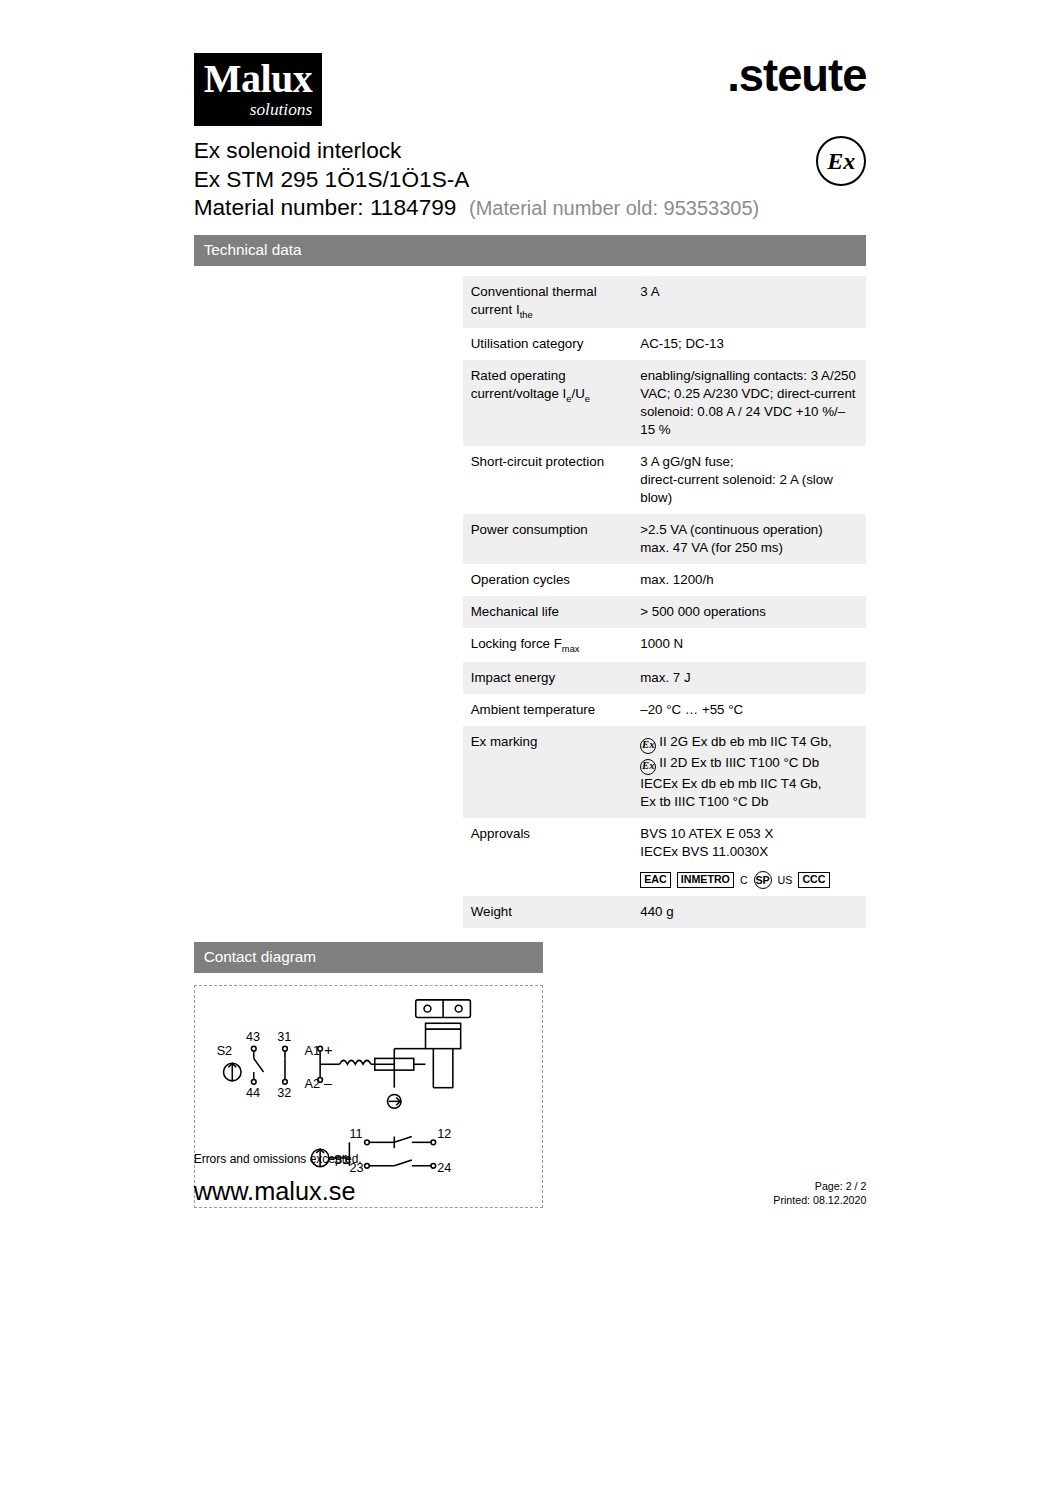Malux solutions
.steute
Ex solenoid interlock
Ex STM 295 1Ö1S/1Ö1S-A
Material number: 1184799 (Material number old: 95353305)
Ex
Technical data
| Conventional thermal current I the | 3 A |
| Utilisation category | AC-15; DC-13 |
| Rated operating current/voltage I e /U e | enabling/signalling contacts: 3 A/250 VAC; 0.25 A/230 VDC; direct-current solenoid: 0.08 A / 24 VDC +10 %/–15 % |
| Short-circuit protection | 3 A gG/gN fuse; direct-current solenoid: 2 A (slow blow) |
| Power consumption | >2.5 VA (continuous operation) max. 47 VA (for 250 ms) |
| Operation cycles | max. 1200/h |
| Mechanical life | > 500 000 operations |
| Locking force F max | 1000 N |
| Impact energy | max. 7 J |
| Ambient temperature | –20 °C … +55 °C |
| Ex marking | Ex II 2G Ex db eb mb IIC T4 Gb, Ex II 2D Ex tb IIIC T100 °C Db IECEx Ex db eb mb IIC T4 Gb, Ex tb IIIC T100 °C Db |
| Approvals | BVS 10 ATEX E 053 X IECEx BVS 11.0030X EAC INMETRO C SP US CCC |
| Weight | 440 g |
Contact diagram
43 31 44 32 S2 A1 A2 + – S1 11 12 23 24
Errors and omissions excepted.
www.malux.se
Page: 2 / 2
Printed: 08.12.2020